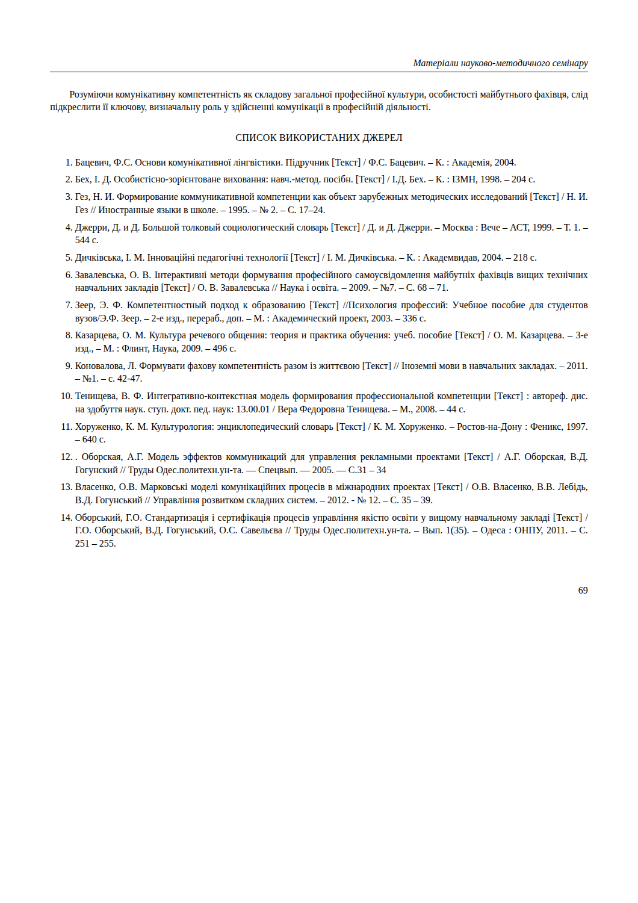Матеріали науково-методичного семінару
Розуміючи комунікативну компетентність як складову загальної професійної культури, особистості майбутнього фахівця, слід підкреслити її ключову, визначальну роль у здійсненні комунікації в професійній діяльності.
СПИСОК ВИКОРИСТАНИХ ДЖЕРЕЛ
Бацевич, Ф.С. Основи комунікативної лінгвістики. Підручник [Текст] / Ф.С. Бацевич. – К. : Академія, 2004.
Бех, І. Д. Особистісно-зорієнтоване виховання: навч.-метод. посібн. [Текст] / І.Д. Бех. – К. : ІЗМН, 1998. – 204 с.
Гез, Н. И. Формирование коммуникативной компетенции как объект зарубежных методических исследований [Текст] / Н. И. Гез // Иностранные языки в школе. – 1995. – № 2. – С. 17–24.
Джерри, Д. и Д. Большой толковый социологический словарь [Текст] / Д. и Д. Джерри. – Москва : Вече – АСТ, 1999. – Т. 1. – 544 с.
Дичківська, І. М. Інноваційні педагогічні технології [Текст] / І. М. Дичківська. – К. : Академвидав, 2004. – 218 с.
Завалевська, О. В. Інтерактивні методи формування професійного самоусвідомлення майбутніх фахівців вищих технічних навчальних закладів [Текст] / О. В. Завалевська // Наука і освіта. – 2009. – №7. – С. 68 – 71.
Зеер, Э. Ф. Компетентностный подход к образованию [Текст] //Психология профессий: Учебное пособие для студентов вузов/Э.Ф. Зеер. – 2-е изд., перераб., доп. – М. : Академический проект, 2003. – 336 с.
Казарцева, О. М. Культура речевого общения: теория и практика обучения: учеб. пособие [Текст] / О. М. Казарцева. – 3-е изд., – М. : Флинт, Наука, 2009. – 496 с.
Коновалова, Л. Формувати фахову компетентність разом із життєвою [Текст] // Іноземні мови в навчальних закладах. – 2011. – №1. – с. 42-47.
Тенищева, В. Ф. Интегративно-контекстная модель формирования профессиональной компетенции [Текст] : автореф. дис. на здобуття наук. ступ. докт. пед. наук: 13.00.01 / Вера Федоровна Тенищева. – М., 2008. – 44 с.
Хоруженко, К. М. Культурология: энциклопедический словарь [Текст] / К. М. Хоруженко. – Ростов-на-Дону : Феникс, 1997. – 640 с.
. Оборская, А.Г. Модель эффектов коммуникаций для управления рекламными проектами [Текст] / А.Г. Оборская, В.Д. Гогунский // Труды Одес.политехн.ун-та. — Спецвып. — 2005. — С.31 – 34
Власенко, О.В. Марковські моделі комунікаційних процесів в міжнародних проектах [Текст] / О.В. Власенко, В.В. Лебідь, В.Д. Гогунський // Управління розвитком складних систем. – 2012. - № 12. – С. 35 – 39.
Оборський, Г.О. Стандартизація і сертифікація процесів управління якістю освіти у вищому навчальному закладі [Текст] / Г.О. Оборський, В.Д. Гогунський, О.С. Савельєва // Труды Одес.политехн.ун-та. – Вып. 1(35). – Одеса : ОНПУ, 2011. – С. 251 – 255.
69